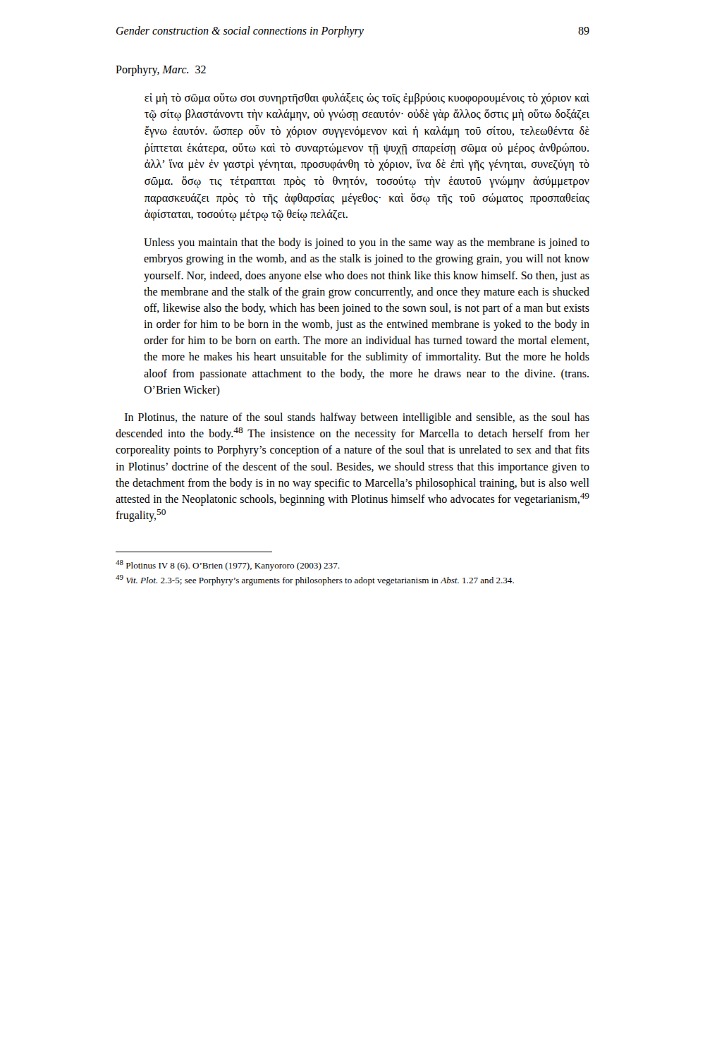Gender construction & social connections in Porphyry 89
Porphyry, Marc. 32
εἰ μὴ τὸ σῶμα οὕτω σοι συνηρτῆσθαι φυλάξεις ὡς τοῖς ἐμβρύοις κυοφορουμένοις τὸ χόριον καὶ τῷ σίτῳ βλαστάνοντι τὴν καλάμην, οὐ γνώσῃ σεαυτόν· οὐδὲ γὰρ ἄλλος ὅστις μὴ οὕτω δοξάζει ἔγνω ἑαυτόν. ὥσπερ οὖν τὸ χόριον συγγενόμενον καὶ ἡ καλάμη τοῦ σίτου, τελεωθέντα δὲ ῥίπτεται ἑκάτερα, οὕτω καὶ τὸ συναρτώμενον τῇ ψυχῇ σπαρείσῃ σῶμα οὐ μέρος ἀνθρώπου. ἀλλ’ ἵνα μὲν ἐν γαστρὶ γένηται, προσυφάνθη τὸ χόριον, ἵνα δὲ ἐπὶ γῆς γένηται, συνεζύγη τὸ σῶμα. ὅσῳ τις τέτραπται πρὸς τὸ θνητόν, τοσούτῳ τὴν ἑαυτοῦ γνώμην ἀσύμμετρον παρασκευάζει πρὸς τὸ τῆς ἀφθαρσίας μέγεθος· καὶ ὅσῳ τῆς τοῦ σώματος προσπαθείας ἀφίσταται, τοσούτῳ μέτρῳ τῷ θείῳ πελάζει.
Unless you maintain that the body is joined to you in the same way as the membrane is joined to embryos growing in the womb, and as the stalk is joined to the growing grain, you will not know yourself. Nor, indeed, does anyone else who does not think like this know himself. So then, just as the membrane and the stalk of the grain grow concurrently, and once they mature each is shucked off, likewise also the body, which has been joined to the sown soul, is not part of a man but exists in order for him to be born in the womb, just as the entwined membrane is yoked to the body in order for him to be born on earth. The more an individual has turned toward the mortal element, the more he makes his heart unsuitable for the sublimity of immortality. But the more he holds aloof from passionate attachment to the body, the more he draws near to the divine. (trans. O’Brien Wicker)
In Plotinus, the nature of the soul stands halfway between intelligible and sensible, as the soul has descended into the body.48 The insistence on the necessity for Marcella to detach herself from her corporeality points to Porphyry’s conception of a nature of the soul that is unrelated to sex and that fits in Plotinus’ doctrine of the descent of the soul. Besides, we should stress that this importance given to the detachment from the body is in no way specific to Marcella’s philosophical training, but is also well attested in the Neoplatonic schools, beginning with Plotinus himself who advocates for vegetarianism,49 frugality,50
48 Plotinus IV 8 (6). O’Brien (1977), Kanyororo (2003) 237.
49 Vit. Plot. 2.3-5; see Porphyry’s arguments for philosophers to adopt vegetarianism in Abst. 1.27 and 2.34.